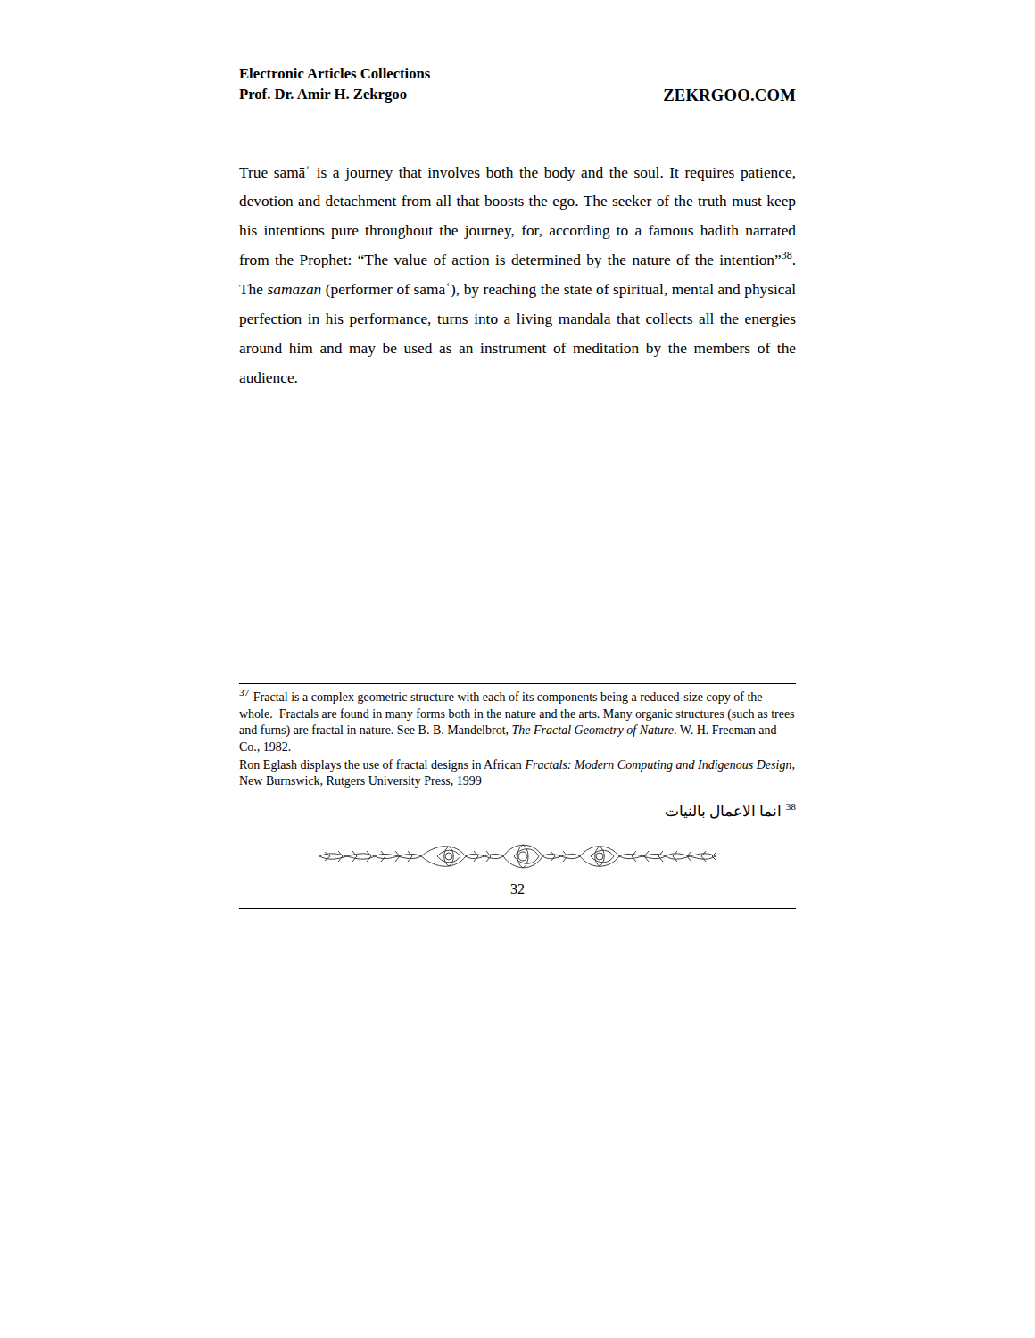Electronic Articles Collections
Prof. Dr. Amir H. Zekrgoo
ZEKRGOO.COM
True samāʿ is a journey that involves both the body and the soul. It requires patience, devotion and detachment from all that boosts the ego. The seeker of the truth must keep his intentions pure throughout the journey, for, according to a famous hadith narrated from the Prophet: “The value of action is determined by the nature of the intention”38. The samazan (performer of samāʿ), by reaching the state of spiritual, mental and physical perfection in his performance, turns into a living mandala that collects all the energies around him and may be used as an instrument of meditation by the members of the audience.
37 Fractal is a complex geometric structure with each of its components being a reduced-size copy of the whole. Fractals are found in many forms both in the nature and the arts. Many organic structures (such as trees and furns) are fractal in nature. See B. B. Mandelbrot, The Fractal Geometry of Nature. W. H. Freeman and Co., 1982.
Ron Eglash displays the use of fractal designs in African Fractals: Modern Computing and Indigenous Design, New Burnswick, Rutgers University Press, 1999
38 انما الاعمال بالنیات
32